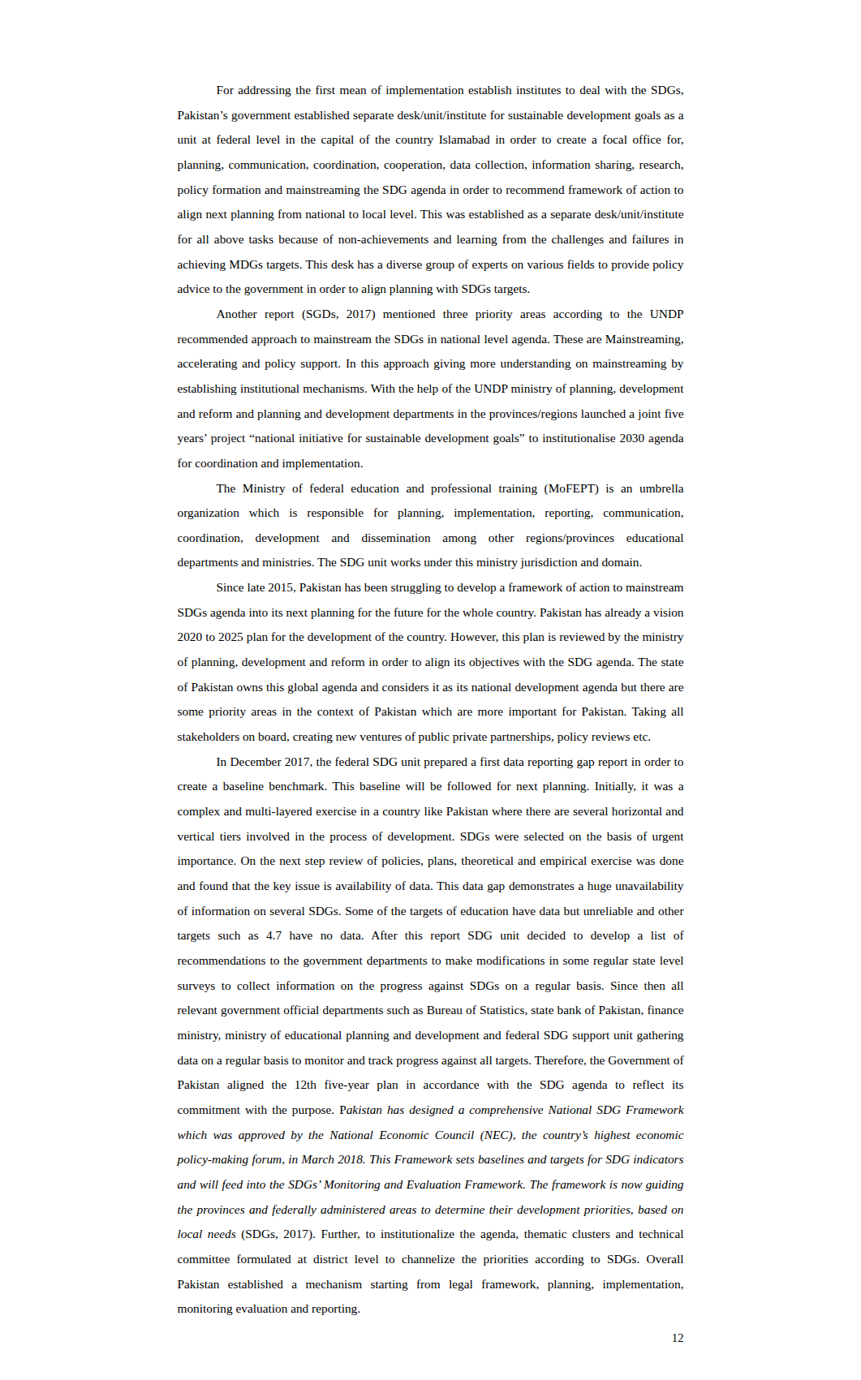For addressing the first mean of implementation establish institutes to deal with the SDGs, Pakistan’s government established separate desk/unit/institute for sustainable development goals as a unit at federal level in the capital of the country Islamabad in order to create a focal office for, planning, communication, coordination, cooperation, data collection, information sharing, research, policy formation and mainstreaming the SDG agenda in order to recommend framework of action to align next planning from national to local level. This was established as a separate desk/unit/institute for all above tasks because of non-achievements and learning from the challenges and failures in achieving MDGs targets. This desk has a diverse group of experts on various fields to provide policy advice to the government in order to align planning with SDGs targets.
Another report (SGDs, 2017) mentioned three priority areas according to the UNDP recommended approach to mainstream the SDGs in national level agenda. These are Mainstreaming, accelerating and policy support. In this approach giving more understanding on mainstreaming by establishing institutional mechanisms. With the help of the UNDP ministry of planning, development and reform and planning and development departments in the provinces/regions launched a joint five years’ project “national initiative for sustainable development goals” to institutionalise 2030 agenda for coordination and implementation.
The Ministry of federal education and professional training (MoFEPT) is an umbrella organization which is responsible for planning, implementation, reporting, communication, coordination, development and dissemination among other regions/provinces educational departments and ministries. The SDG unit works under this ministry jurisdiction and domain.
Since late 2015, Pakistan has been struggling to develop a framework of action to mainstream SDGs agenda into its next planning for the future for the whole country. Pakistan has already a vision 2020 to 2025 plan for the development of the country. However, this plan is reviewed by the ministry of planning, development and reform in order to align its objectives with the SDG agenda. The state of Pakistan owns this global agenda and considers it as its national development agenda but there are some priority areas in the context of Pakistan which are more important for Pakistan. Taking all stakeholders on board, creating new ventures of public private partnerships, policy reviews etc.
In December 2017, the federal SDG unit prepared a first data reporting gap report in order to create a baseline benchmark. This baseline will be followed for next planning. Initially, it was a complex and multi-layered exercise in a country like Pakistan where there are several horizontal and vertical tiers involved in the process of development. SDGs were selected on the basis of urgent importance. On the next step review of policies, plans, theoretical and empirical exercise was done and found that the key issue is availability of data. This data gap demonstrates a huge unavailability of information on several SDGs. Some of the targets of education have data but unreliable and other targets such as 4.7 have no data. After this report SDG unit decided to develop a list of recommendations to the government departments to make modifications in some regular state level surveys to collect information on the progress against SDGs on a regular basis. Since then all relevant government official departments such as Bureau of Statistics, state bank of Pakistan, finance ministry, ministry of educational planning and development and federal SDG support unit gathering data on a regular basis to monitor and track progress against all targets. Therefore, the Government of Pakistan aligned the 12th five-year plan in accordance with the SDG agenda to reflect its commitment with the purpose. Pakistan has designed a comprehensive National SDG Framework which was approved by the National Economic Council (NEC), the country’s highest economic policy-making forum, in March 2018. This Framework sets baselines and targets for SDG indicators and will feed into the SDGs’ Monitoring and Evaluation Framework. The framework is now guiding the provinces and federally administered areas to determine their development priorities, based on local needs (SDGs, 2017). Further, to institutionalize the agenda, thematic clusters and technical committee formulated at district level to channelize the priorities according to SDGs. Overall Pakistan established a mechanism starting from legal framework, planning, implementation, monitoring evaluation and reporting.
12